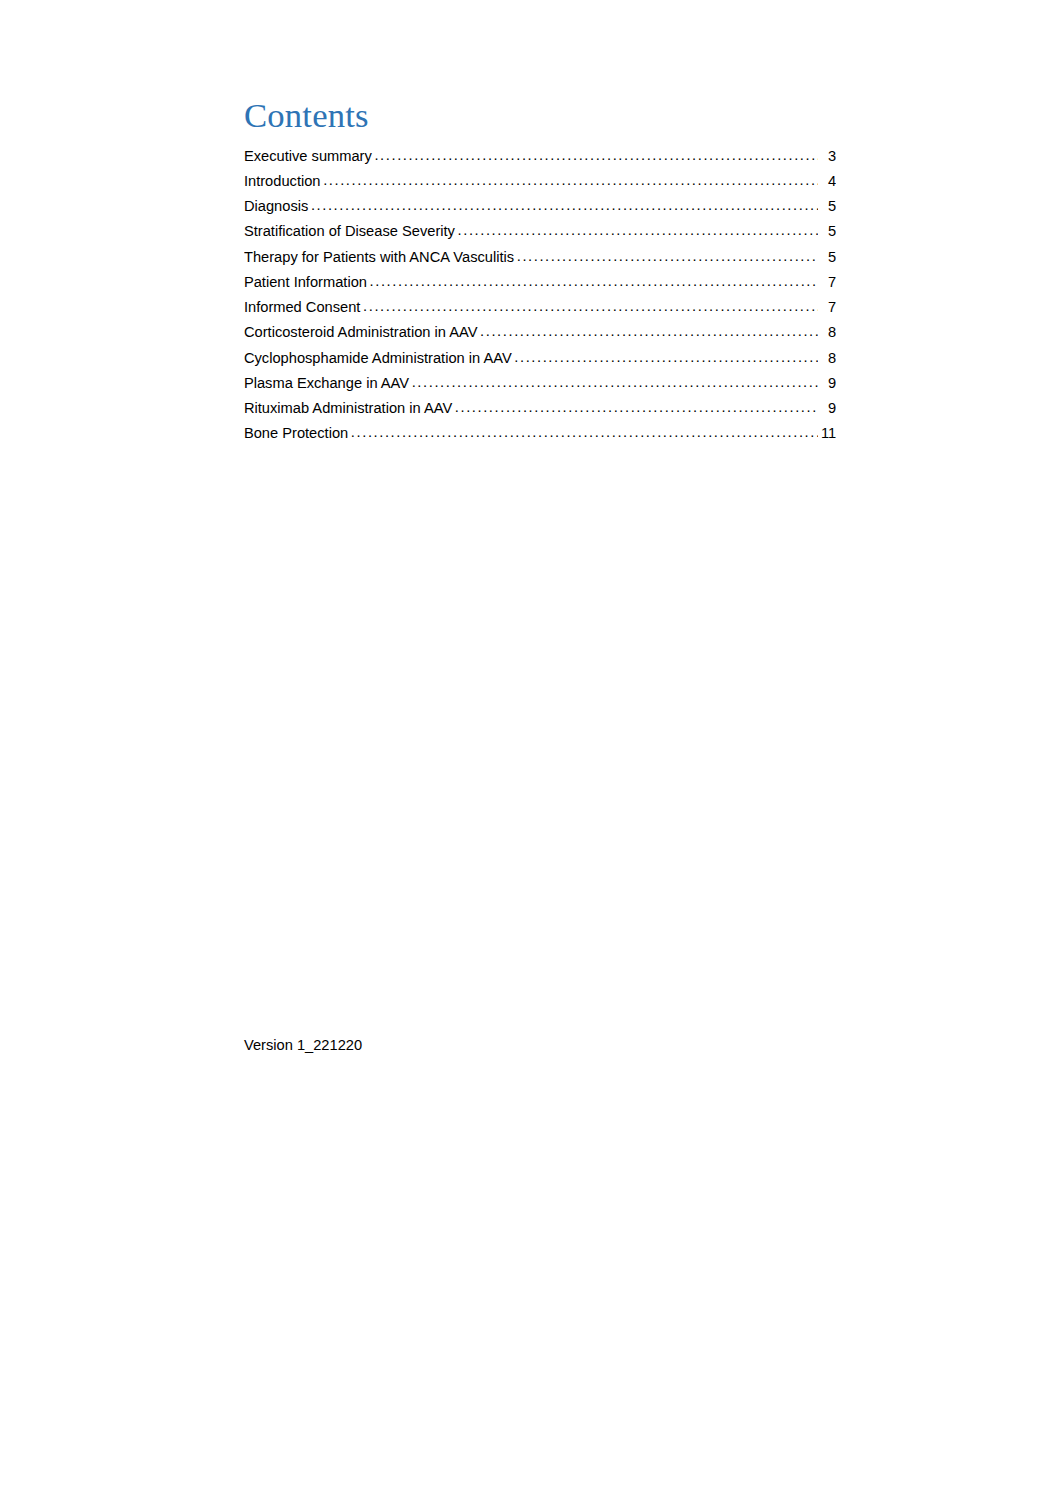Contents
Executive summary .................................................................................................................. 3
Introduction .......................................................................................................................... 4
Diagnosis ............................................................................................................................. 5
Stratification of Disease Severity ................................................................................... 5
Therapy for Patients with ANCA Vasculitis ....................................................................... 5
Patient Information ................................................................................................. 7
Informed Consent ................................................................................................... 7
Corticosteroid Administration in AAV ........................................................................... 8
Cyclophosphamide Administration in AAV ................................................................... 8
Plasma Exchange in AAV ......................................................................................... 9
Rituximab Administration in AAV ................................................................................... 9
Bone Protection ....................................................................................................... 11
Version 1_221220